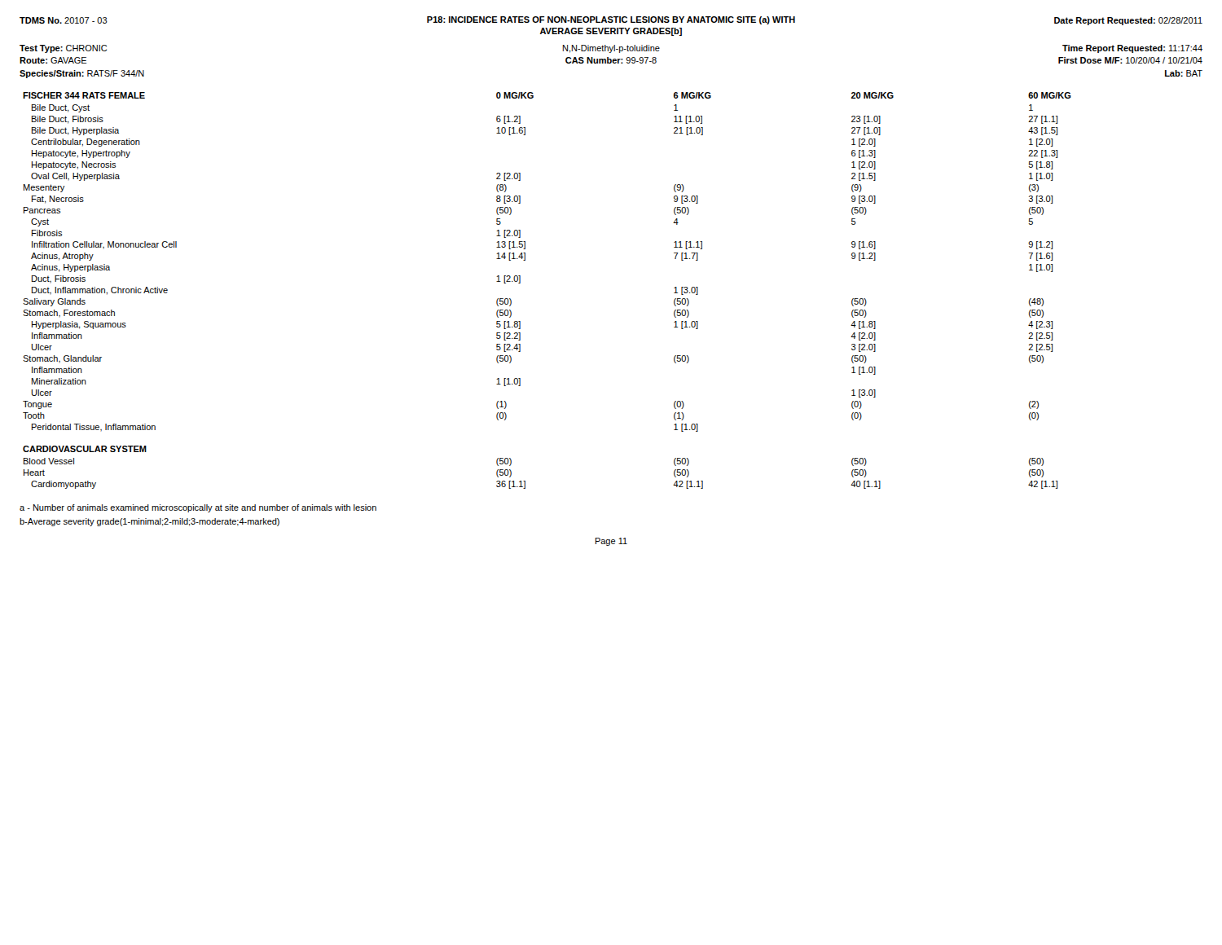| TDMS No. 20107 - 03 | P18: INCIDENCE RATES OF NON-NEOPLASTIC LESIONS BY ANATOMIC SITE (a) WITH AVERAGE SEVERITY GRADES[b] | Date Report Requested: 02/28/2011 |
| Test Type: CHRONIC Route: GAVAGE Species/Strain: RATS/F 344/N | N,N-Dimethyl-p-toluidine CAS Number: 99-97-8 | Time Report Requested: 11:17:44 First Dose M/F: 10/20/04 / 10/21/04 Lab: BAT |
| FISCHER 344 RATS FEMALE | 0 MG/KG | 6 MG/KG | 20 MG/KG | 60 MG/KG |
| --- | --- | --- | --- | --- |
| Bile Duct, Cyst | | 1 | | 1 |
| Bile Duct, Fibrosis | 6 [1.2] | 11 [1.0] | 23 [1.0] | 27 [1.1] |
| Bile Duct, Hyperplasia | 10 [1.6] | 21 [1.0] | 27 [1.0] | 43 [1.5] |
| Centrilobular, Degeneration | | | 1 [2.0] | 1 [2.0] |
| Hepatocyte, Hypertrophy | | | 6 [1.3] | 22 [1.3] |
| Hepatocyte, Necrosis | | | 1 [2.0] | 5 [1.8] |
| Oval Cell, Hyperplasia | 2 [2.0] | | 2 [1.5] | 1 [1.0] |
| Mesentery | (8) | (9) | (9) | (3) |
| Fat, Necrosis | 8 [3.0] | 9 [3.0] | 9 [3.0] | 3 [3.0] |
| Pancreas | (50) | (50) | (50) | (50) |
| Cyst | 5 | 4 | 5 | 5 |
| Fibrosis | 1 [2.0] | | | |
| Infiltration Cellular, Mononuclear Cell | 13 [1.5] | 11 [1.1] | 9 [1.6] | 9 [1.2] |
| Acinus, Atrophy | 14 [1.4] | 7 [1.7] | 9 [1.2] | 7 [1.6] |
| Acinus, Hyperplasia | | | | 1 [1.0] |
| Duct, Fibrosis | 1 [2.0] | | | |
| Duct, Inflammation, Chronic Active | | 1 [3.0] | | |
| Salivary Glands | (50) | (50) | (50) | (48) |
| Stomach, Forestomach | (50) | (50) | (50) | (50) |
| Hyperplasia, Squamous | 5 [1.8] | 1 [1.0] | 4 [1.8] | 4 [2.3] |
| Inflammation | 5 [2.2] | | 4 [2.0] | 2 [2.5] |
| Ulcer | 5 [2.4] | | 3 [2.0] | 2 [2.5] |
| Stomach, Glandular | (50) | (50) | (50) | (50) |
| Inflammation | | | 1 [1.0] | |
| Mineralization | 1 [1.0] | | | |
| Ulcer | | | 1 [3.0] | |
| Tongue | (1) | (0) | (0) | (2) |
| Tooth | (0) | (1) | (0) | (0) |
| Peridontal Tissue, Inflammation | | 1 [1.0] | | |
| CARDIOVASCULAR SYSTEM |
| Blood Vessel | (50) | (50) | (50) | (50) |
| Heart | (50) | (50) | (50) | (50) |
| Cardiomyopathy | 36 [1.1] | 42 [1.1] | 40 [1.1] | 42 [1.1] |
a - Number of animals examined microscopically at site and number of animals with lesion
b-Average severity grade(1-minimal;2-mild;3-moderate;4-marked)
Page 11